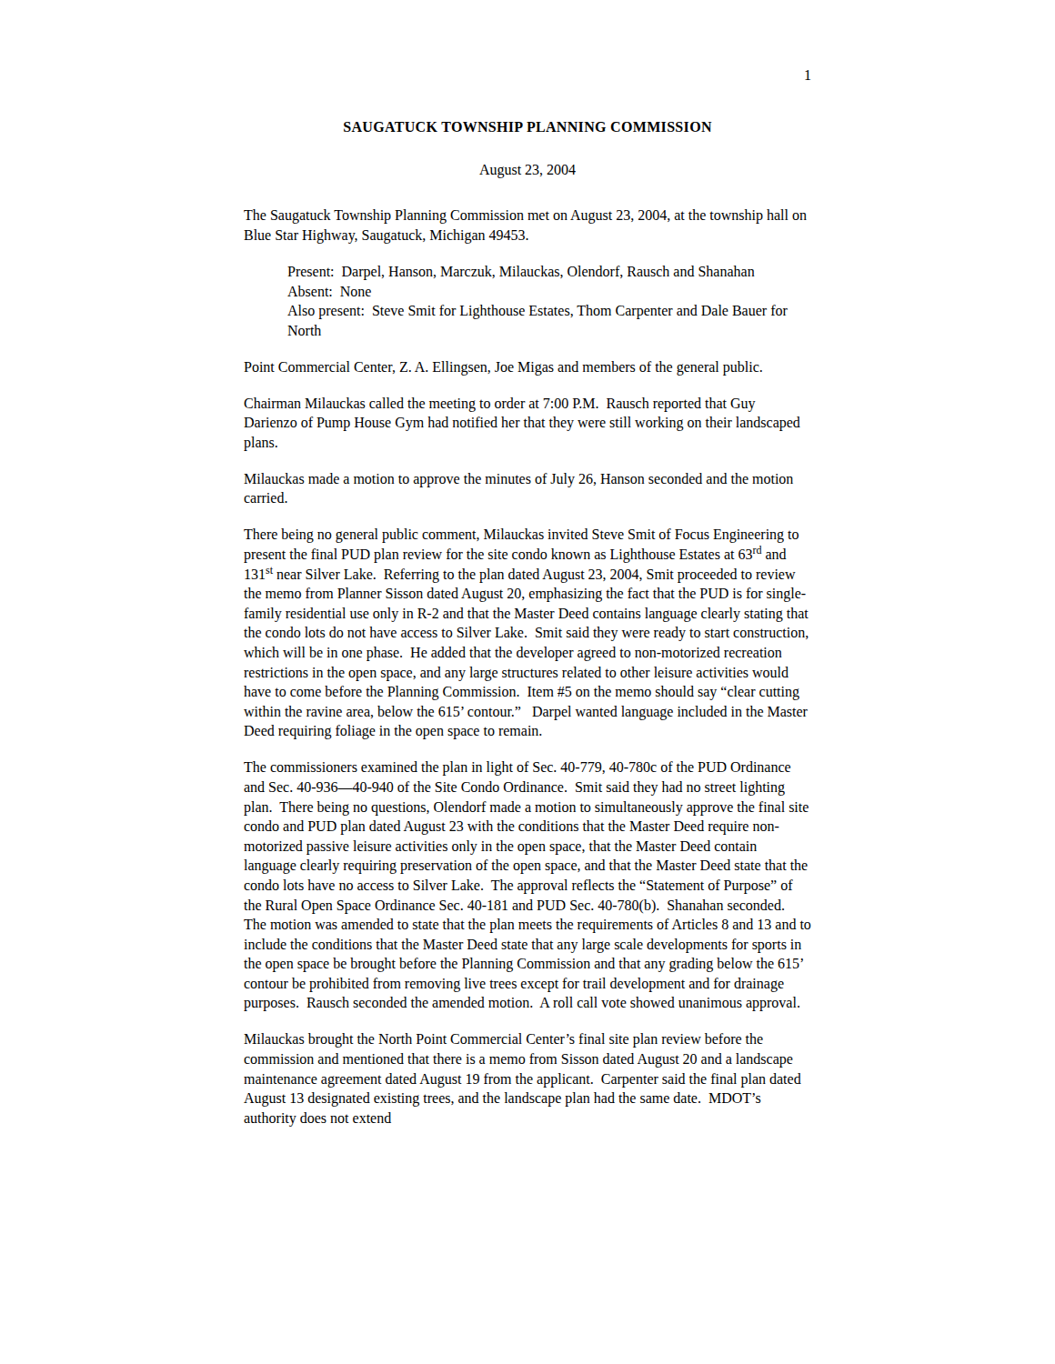1
SAUGATUCK TOWNSHIP PLANNING COMMISSION
August 23, 2004
The Saugatuck Township Planning Commission met on August 23, 2004, at the township hall on Blue Star Highway, Saugatuck, Michigan 49453.
Present: Darpel, Hanson, Marczuk, Milauckas, Olendorf, Rausch and Shanahan
Absent: None
Also present: Steve Smit for Lighthouse Estates, Thom Carpenter and Dale Bauer for North
Point Commercial Center, Z. A. Ellingsen, Joe Migas and members of the general public.
Chairman Milauckas called the meeting to order at 7:00 P.M. Rausch reported that Guy Darienzo of Pump House Gym had notified her that they were still working on their landscaped plans.
Milauckas made a motion to approve the minutes of July 26, Hanson seconded and the motion carried.
There being no general public comment, Milauckas invited Steve Smit of Focus Engineering to present the final PUD plan review for the site condo known as Lighthouse Estates at 63rd and 131st near Silver Lake. Referring to the plan dated August 23, 2004, Smit proceeded to review the memo from Planner Sisson dated August 20, emphasizing the fact that the PUD is for single-family residential use only in R-2 and that the Master Deed contains language clearly stating that the condo lots do not have access to Silver Lake. Smit said they were ready to start construction, which will be in one phase. He added that the developer agreed to non-motorized recreation restrictions in the open space, and any large structures related to other leisure activities would have to come before the Planning Commission. Item #5 on the memo should say “clear cutting within the ravine area, below the 615’ contour.” Darpel wanted language included in the Master Deed requiring foliage in the open space to remain.
The commissioners examined the plan in light of Sec. 40-779, 40-780c of the PUD Ordinance and Sec. 40-936—40-940 of the Site Condo Ordinance. Smit said they had no street lighting plan. There being no questions, Olendorf made a motion to simultaneously approve the final site condo and PUD plan dated August 23 with the conditions that the Master Deed require non-motorized passive leisure activities only in the open space, that the Master Deed contain language clearly requiring preservation of the open space, and that the Master Deed state that the condo lots have no access to Silver Lake. The approval reflects the “Statement of Purpose” of the Rural Open Space Ordinance Sec. 40-181 and PUD Sec. 40-780(b). Shanahan seconded. The motion was amended to state that the plan meets the requirements of Articles 8 and 13 and to include the conditions that the Master Deed state that any large scale developments for sports in the open space be brought before the Planning Commission and that any grading below the 615’ contour be prohibited from removing live trees except for trail development and for drainage purposes. Rausch seconded the amended motion. A roll call vote showed unanimous approval.
Milauckas brought the North Point Commercial Center’s final site plan review before the commission and mentioned that there is a memo from Sisson dated August 20 and a landscape maintenance agreement dated August 19 from the applicant. Carpenter said the final plan dated August 13 designated existing trees, and the landscape plan had the same date. MDOT’s authority does not extend